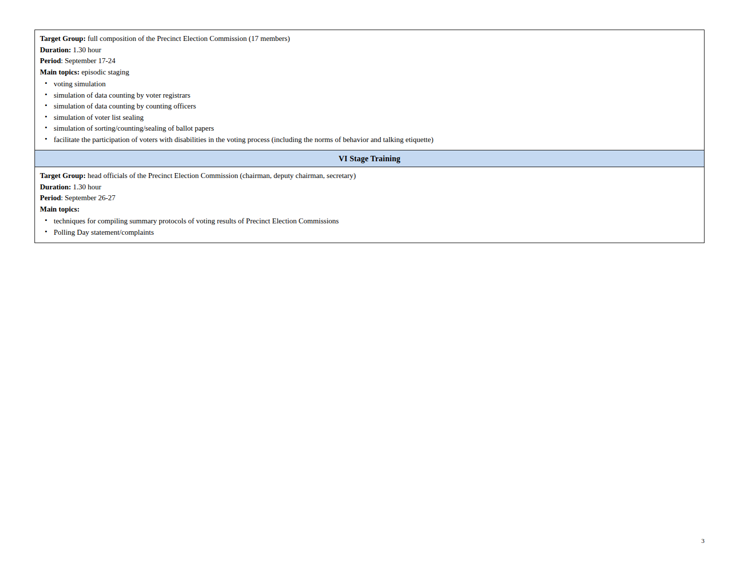| Target Group: full composition of the Precinct Election Commission (17 members) Duration: 1.30 hour Period : September 17-24 Main topics: episodic staging voting simulation simulation of data counting by voter registrars simulation of data counting by counting officers simulation of voter list sealing simulation of sorting/counting/sealing of ballot papers facilitate the participation of voters with disabilities in the voting process (including the norms of behavior and talking etiquette) |
| VI Stage Training |
| Target Group: head officials of the Precinct Election Commission (chairman, deputy chairman, secretary) Duration: 1.30 hour Period : September 26-27 Main topics: techniques for compiling summary protocols of voting results of Precinct Election Commissions Polling Day statement/complaints |
3